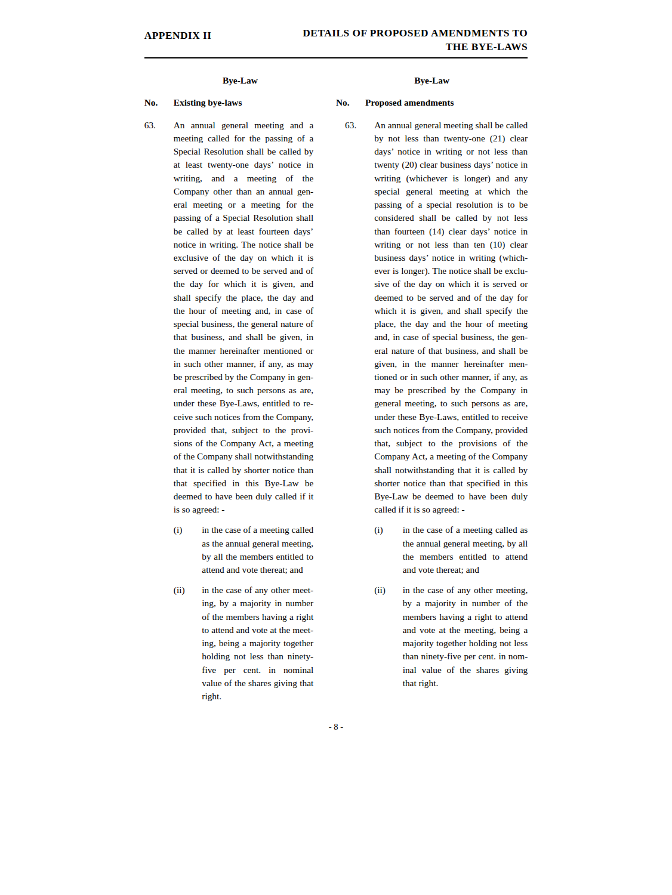APPENDIX II
DETAILS OF PROPOSED AMENDMENTS TO
THE BYE-LAWS
Bye-Law
Bye-Law
No. Existing bye-laws
No. Proposed amendments
63.
An annual general meeting and a meeting called for the passing of a Special Resolution shall be called by at least twenty-one days’ notice in writing, and a meeting of the Company other than an annual general meeting or a meeting for the passing of a Special Resolution shall be called by at least fourteen days’ notice in writing. The notice shall be exclusive of the day on which it is served or deemed to be served and of the day for which it is given, and shall specify the place, the day and the hour of meeting and, in case of special business, the general nature of that business, and shall be given, in the manner hereinafter mentioned or in such other manner, if any, as may be prescribed by the Company in general meeting, to such persons as are, under these Bye-Laws, entitled to receive such notices from the Company, provided that, subject to the provisions of the Company Act, a meeting of the Company shall notwithstanding that it is called by shorter notice than that specified in this Bye-Law be deemed to have been duly called if it is so agreed: -
(i)
in the case of a meeting called as the annual general meeting, by all the members entitled to attend and vote thereat; and
(ii)
in the case of any other meeting, by a majority in number of the members having a right to attend and vote at the meeting, being a majority together holding not less than ninety-five per cent. in nominal value of the shares giving that right.
63.
An annual general meeting shall be called by not less than twenty-one (21) clear days’ notice in writing or not less than twenty (20) clear business days’ notice in writing (whichever is longer) and any special general meeting at which the passing of a special resolution is to be considered shall be called by not less than fourteen (14) clear days’ notice in writing or not less than ten (10) clear business days’ notice in writing (whichever is longer). The notice shall be exclusive of the day on which it is served or deemed to be served and of the day for which it is given, and shall specify the place, the day and the hour of meeting and, in case of special business, the general nature of that business, and shall be given, in the manner hereinafter mentioned or in such other manner, if any, as may be prescribed by the Company in general meeting, to such persons as are, under these Bye-Laws, entitled to receive such notices from the Company, provided that, subject to the provisions of the Company Act, a meeting of the Company shall notwithstanding that it is called by shorter notice than that specified in this Bye-Law be deemed to have been duly called if it is so agreed: -
(i)
in the case of a meeting called as the annual general meeting, by all the members entitled to attend and vote thereat; and
(ii)
in the case of any other meeting, by a majority in number of the members having a right to attend and vote at the meeting, being a majority together holding not less than ninety-five per cent. in nominal value of the shares giving that right.
- 8 -